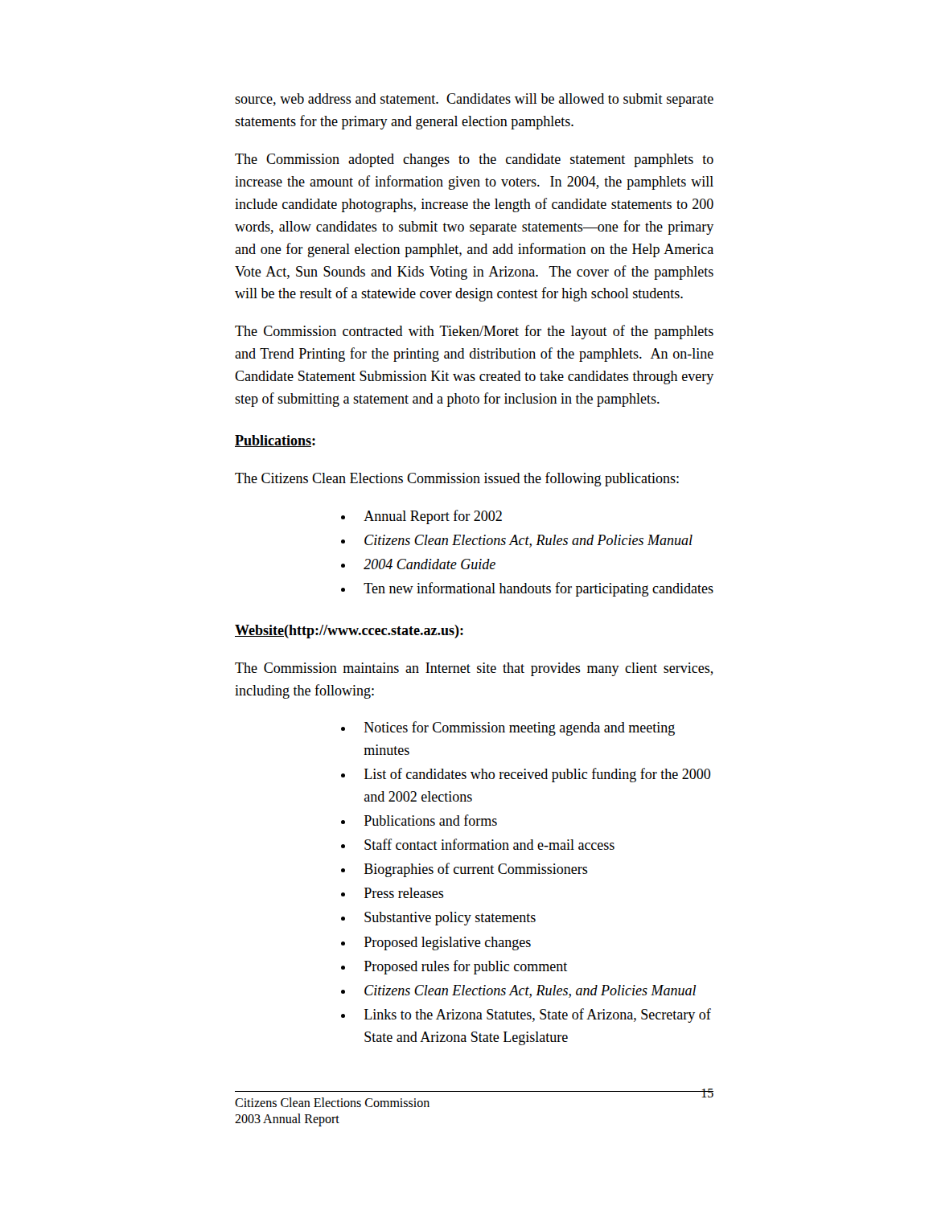source, web address and statement. Candidates will be allowed to submit separate statements for the primary and general election pamphlets.
The Commission adopted changes to the candidate statement pamphlets to increase the amount of information given to voters. In 2004, the pamphlets will include candidate photographs, increase the length of candidate statements to 200 words, allow candidates to submit two separate statements—one for the primary and one for general election pamphlet, and add information on the Help America Vote Act, Sun Sounds and Kids Voting in Arizona. The cover of the pamphlets will be the result of a statewide cover design contest for high school students.
The Commission contracted with Tieken/Moret for the layout of the pamphlets and Trend Printing for the printing and distribution of the pamphlets. An on-line Candidate Statement Submission Kit was created to take candidates through every step of submitting a statement and a photo for inclusion in the pamphlets.
Publications:
The Citizens Clean Elections Commission issued the following publications:
Annual Report for 2002
Citizens Clean Elections Act, Rules and Policies Manual
2004 Candidate Guide
Ten new informational handouts for participating candidates
Website (http://www.ccec.state.az.us):
The Commission maintains an Internet site that provides many client services, including the following:
Notices for Commission meeting agenda and meeting minutes
List of candidates who received public funding for the 2000 and 2002 elections
Publications and forms
Staff contact information and e-mail access
Biographies of current Commissioners
Press releases
Substantive policy statements
Proposed legislative changes
Proposed rules for public comment
Citizens Clean Elections Act, Rules, and Policies Manual
Links to the Arizona Statutes, State of Arizona, Secretary of State and Arizona State Legislature
15
Citizens Clean Elections Commission
2003 Annual Report